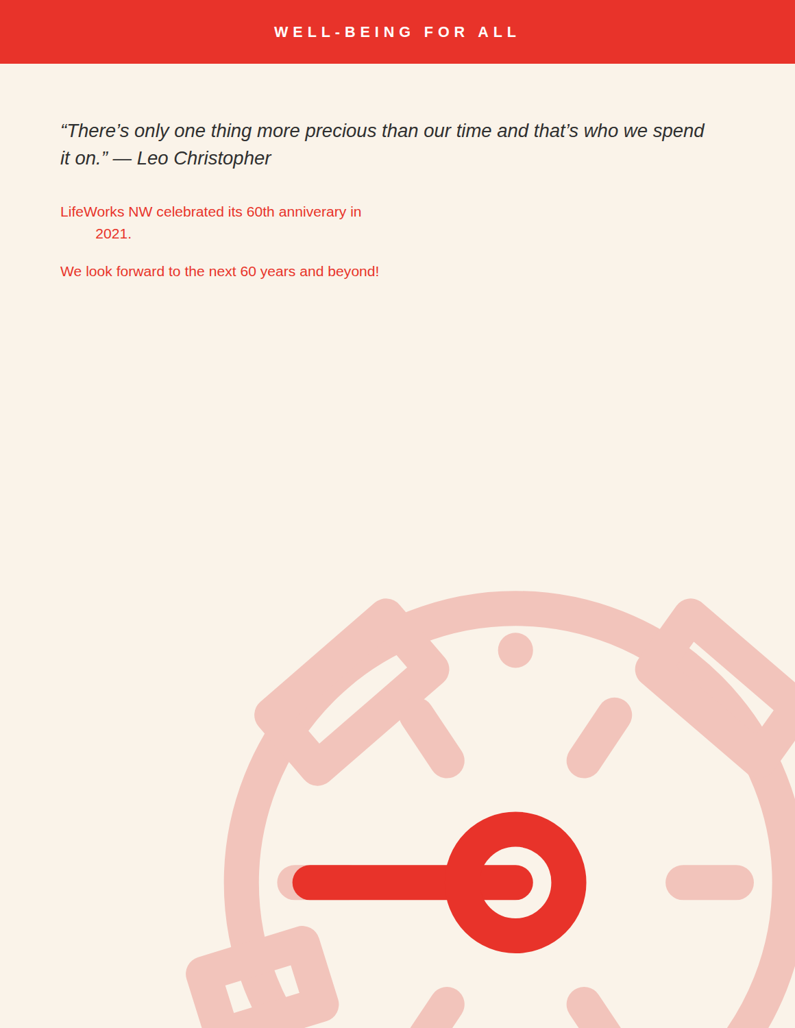Well-Being for All
“There’s only one thing more precious than our time and that’s who we spend it on.” — Leo Christopher
LifeWorks NW celebrated its 60th anniverary in 2021.
We look forward to the next 60 years and beyond!